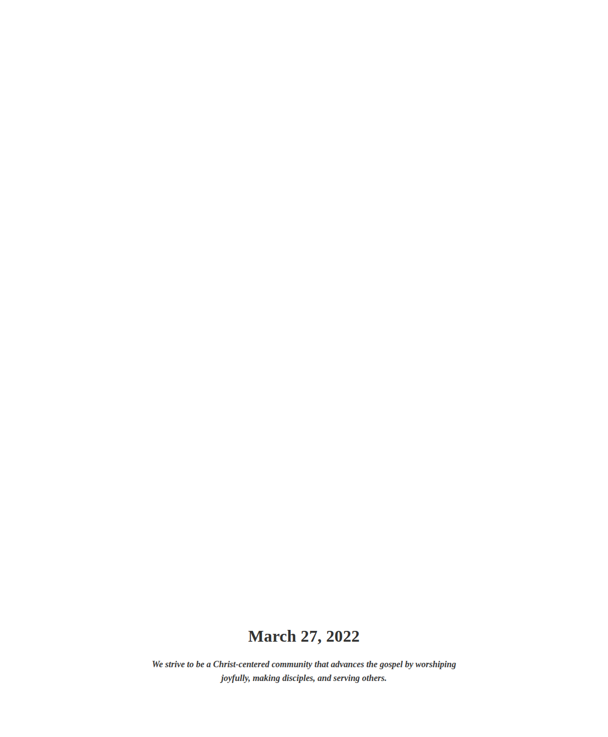March 27, 2022
We strive to be a Christ-centered community that advances the gospel by worshiping joyfully, making disciples, and serving others.